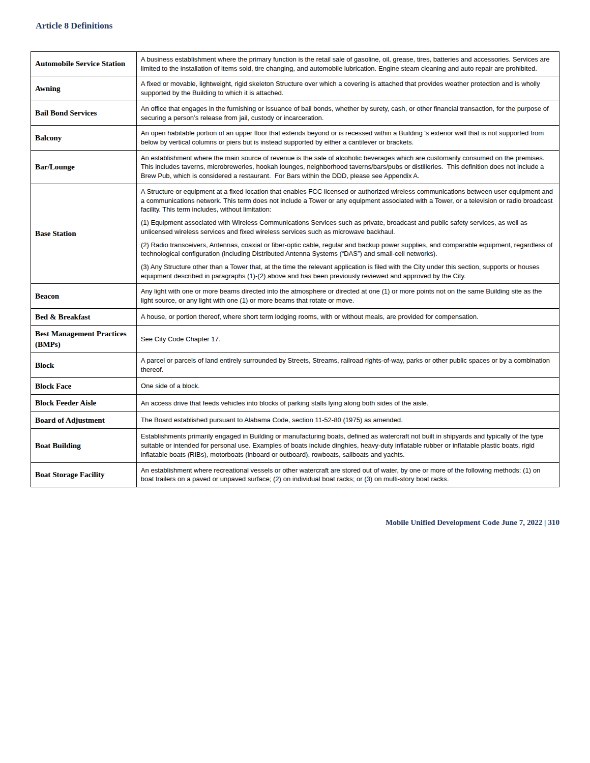Article 8 Definitions
| Automobile Service Station | A business establishment where the primary function is the retail sale of gasoline, oil, grease, tires, batteries and accessories. Services are limited to the installation of items sold, tire changing, and automobile lubrication. Engine steam cleaning and auto repair are prohibited. |
| Awning | A fixed or movable, lightweight, rigid skeleton Structure over which a covering is attached that provides weather protection and is wholly supported by the Building to which it is attached. |
| Bail Bond Services | An office that engages in the furnishing or issuance of bail bonds, whether by surety, cash, or other financial transaction, for the purpose of securing a person’s release from jail, custody or incarceration. |
| Balcony | An open habitable portion of an upper floor that extends beyond or is recessed within a Building 's exterior wall that is not supported from below by vertical columns or piers but is instead supported by either a cantilever or brackets. |
| Bar/Lounge | An establishment where the main source of revenue is the sale of alcoholic beverages which are customarily consumed on the premises. This includes taverns, microbreweries, hookah lounges, neighborhood taverns/bars/pubs or distilleries. This definition does not include a Brew Pub, which is considered a restaurant. For Bars within the DDD, please see Appendix A. |
| Base Station | A Structure or equipment at a fixed location that enables FCC licensed or authorized wireless communications between user equipment and a communications network. This term does not include a Tower or any equipment associated with a Tower, or a television or radio broadcast facility. This term includes, without limitation: (1) Equipment associated with Wireless Communications Services such as private, broadcast and public safety services, as well as unlicensed wireless services and fixed wireless services such as microwave backhaul. (2) Radio transceivers, Antennas, coaxial or fiber-optic cable, regular and backup power supplies, and comparable equipment, regardless of technological configuration (including Distributed Antenna Systems (“DAS”) and small-cell networks). (3) Any Structure other than a Tower that, at the time the relevant application is filed with the City under this section, supports or houses equipment described in paragraphs (1)-(2) above and has been previously reviewed and approved by the City. |
| Beacon | Any light with one or more beams directed into the atmosphere or directed at one (1) or more points not on the same Building site as the light source, or any light with one (1) or more beams that rotate or move. |
| Bed & Breakfast | A house, or portion thereof, where short term lodging rooms, with or without meals, are provided for compensation. |
| Best Management Practices (BMPs) | See City Code Chapter 17. |
| Block | A parcel or parcels of land entirely surrounded by Streets, Streams, railroad rights-of-way, parks or other public spaces or by a combination thereof. |
| Block Face | One side of a block. |
| Block Feeder Aisle | An access drive that feeds vehicles into blocks of parking stalls lying along both sides of the aisle. |
| Board of Adjustment | The Board established pursuant to Alabama Code, section 11-52-80 (1975) as amended. |
| Boat Building | Establishments primarily engaged in Building or manufacturing boats, defined as watercraft not built in shipyards and typically of the type suitable or intended for personal use. Examples of boats include dinghies, heavy-duty inflatable rubber or inflatable plastic boats, rigid inflatable boats (RIBs), motorboats (inboard or outboard), rowboats, sailboats and yachts. |
| Boat Storage Facility | An establishment where recreational vessels or other watercraft are stored out of water, by one or more of the following methods: (1) on boat trailers on a paved or unpaved surface; (2) on individual boat racks; or (3) on multi-story boat racks. |
Mobile Unified Development Code June 7, 2022 | 310